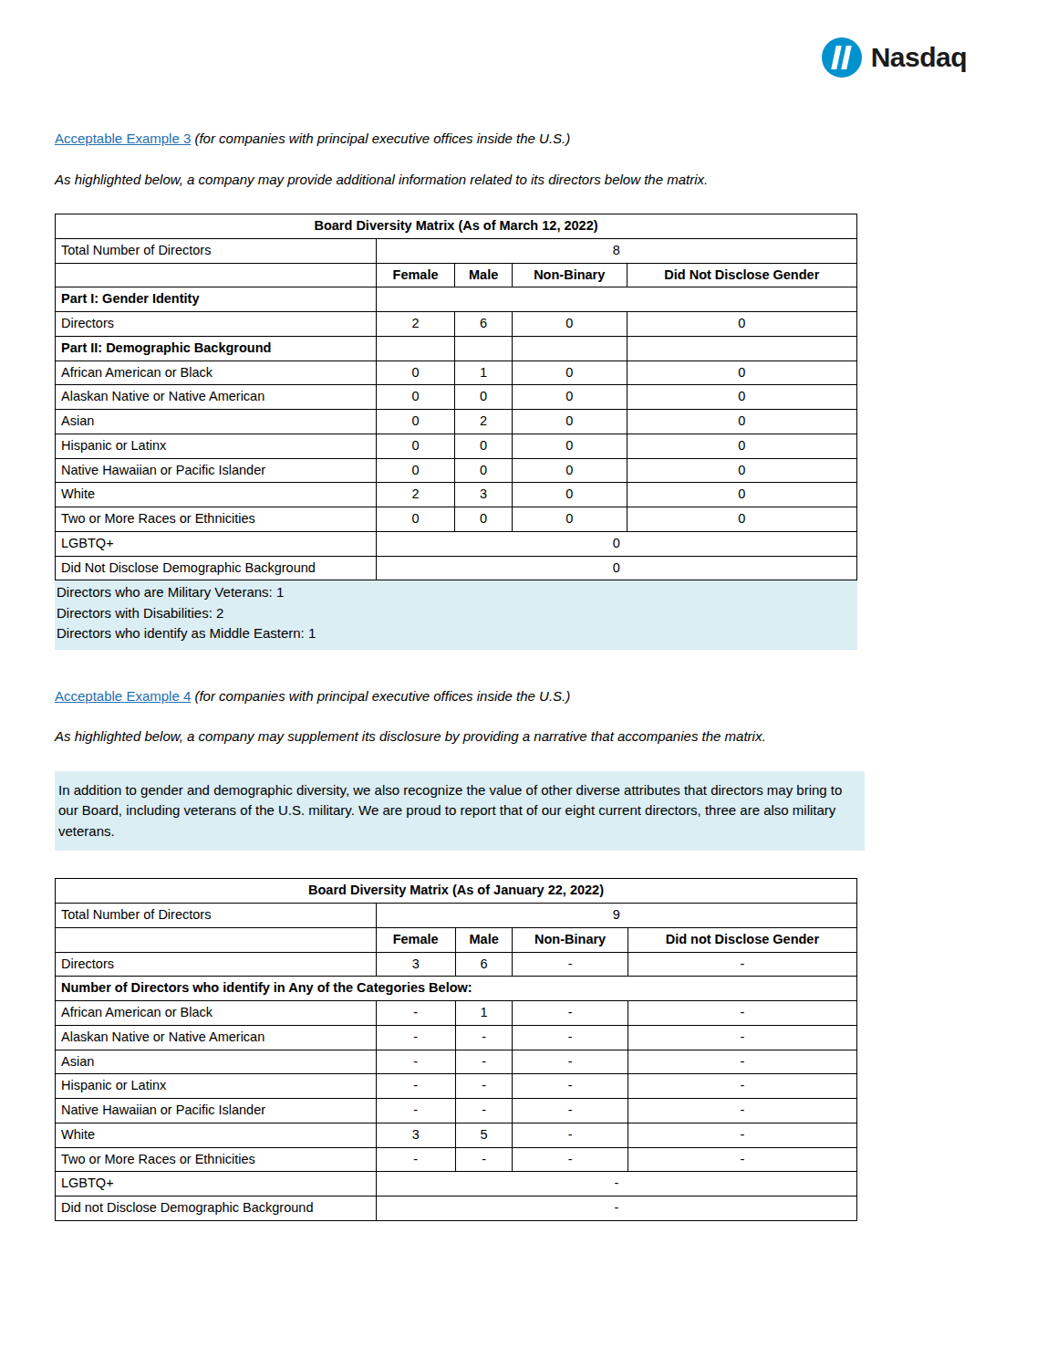Nasdaq
Acceptable Example 3 (for companies with principal executive offices inside the U.S.)
As highlighted below, a company may provide additional information related to its directors below the matrix.
Board Diversity Matrix (As of March 12, 2022)
| Total Number of Directors | 8 |
| | Female | Male | Non-Binary | Did Not Disclose Gender |
| Part I: Gender Identity | |
| Directors | 2 | 6 | 0 | 0 |
| Part II: Demographic Background | | | | |
| African American or Black | 0 | 1 | 0 | 0 |
| Alaskan Native or Native American | 0 | 0 | 0 | 0 |
| Asian | 0 | 2 | 0 | 0 |
| Hispanic or Latinx | 0 | 0 | 0 | 0 |
| Native Hawaiian or Pacific Islander | 0 | 0 | 0 | 0 |
| White | 2 | 3 | 0 | 0 |
| Two or More Races or Ethnicities | 0 | 0 | 0 | 0 |
| LGBTQ+ | 0 |
| Did Not Disclose Demographic Background | 0 |
Directors who are Military Veterans: 1
Directors with Disabilities: 2
Directors who identify as Middle Eastern: 1
Acceptable Example 4 (for companies with principal executive offices inside the U.S.)
As highlighted below, a company may supplement its disclosure by providing a narrative that accompanies the matrix.
In addition to gender and demographic diversity, we also recognize the value of other diverse attributes that directors may bring to our Board, including veterans of the U.S. military. We are proud to report that of our eight current directors, three are also military veterans.
Board Diversity Matrix (As of January 22, 2022)
| Total Number of Directors | 9 |
| | Female | Male | Non-Binary | Did not Disclose Gender |
| Directors | 3 | 6 | - | - |
| Number of Directors who identify in Any of the Categories Below: |
| African American or Black | - | 1 | - | - |
| Alaskan Native or Native American | - | - | - | - |
| Asian | - | - | - | - |
| Hispanic or Latinx | - | - | - | - |
| Native Hawaiian or Pacific Islander | - | - | - | - |
| White | 3 | 5 | - | - |
| Two or More Races or Ethnicities | - | - | - | - |
| LGBTQ+ | - |
| Did not Disclose Demographic Background | - |